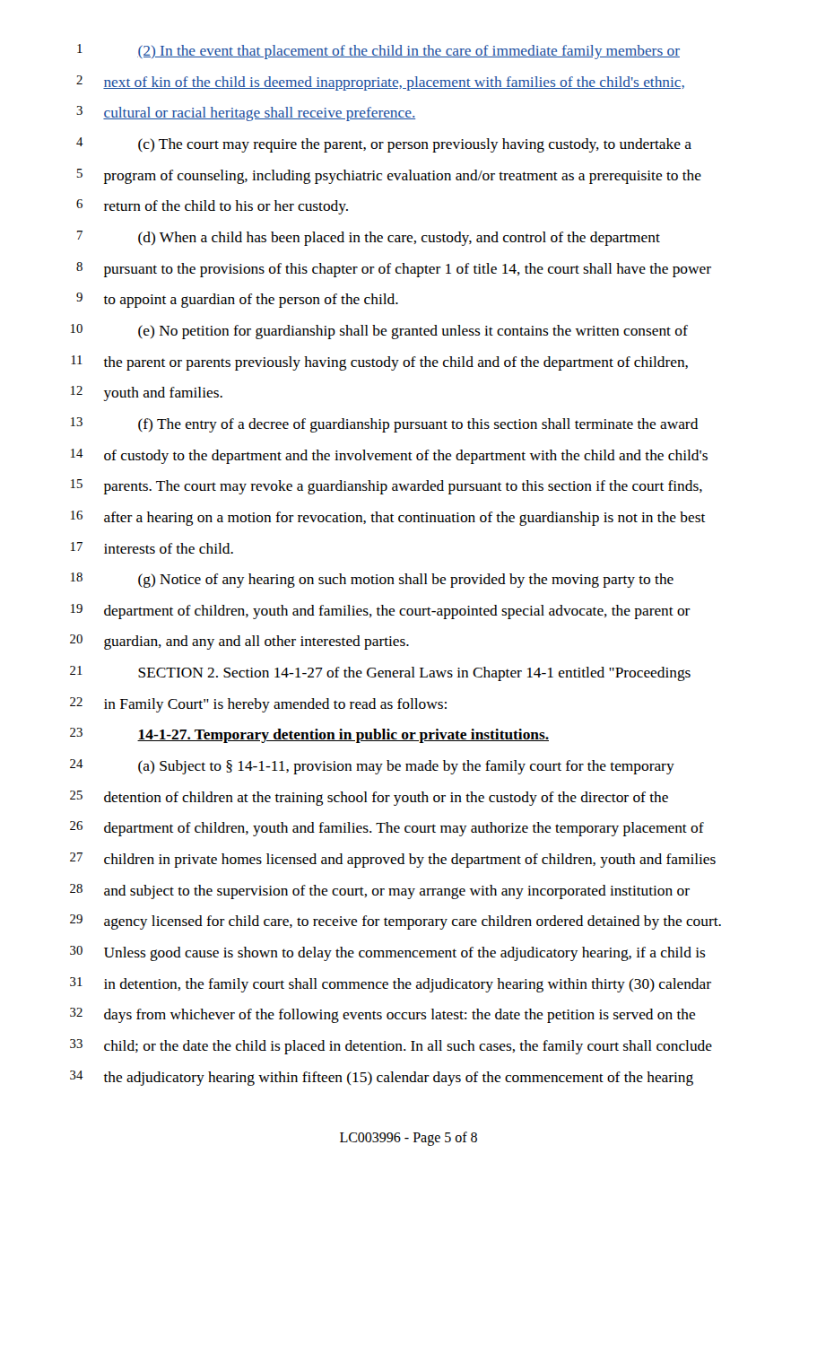(2) In the event that placement of the child in the care of immediate family members or
next of kin of the child is deemed inappropriate, placement with families of the child's ethnic,
cultural or racial heritage shall receive preference.
(c) The court may require the parent, or person previously having custody, to undertake a
program of counseling, including psychiatric evaluation and/or treatment as a prerequisite to the
return of the child to his or her custody.
(d) When a child has been placed in the care, custody, and control of the department
pursuant to the provisions of this chapter or of chapter 1 of title 14, the court shall have the power
to appoint a guardian of the person of the child.
(e) No petition for guardianship shall be granted unless it contains the written consent of
the parent or parents previously having custody of the child and of the department of children,
youth and families.
(f) The entry of a decree of guardianship pursuant to this section shall terminate the award
of custody to the department and the involvement of the department with the child and the child's
parents. The court may revoke a guardianship awarded pursuant to this section if the court finds,
after a hearing on a motion for revocation, that continuation of the guardianship is not in the best
interests of the child.
(g) Notice of any hearing on such motion shall be provided by the moving party to the
department of children, youth and families, the court-appointed special advocate, the parent or
guardian, and any and all other interested parties.
SECTION 2. Section 14-1-27 of the General Laws in Chapter 14-1 entitled "Proceedings
in Family Court" is hereby amended to read as follows:
14-1-27. Temporary detention in public or private institutions.
(a) Subject to § 14-1-11, provision may be made by the family court for the temporary
detention of children at the training school for youth or in the custody of the director of the
department of children, youth and families. The court may authorize the temporary placement of
children in private homes licensed and approved by the department of children, youth and families
and subject to the supervision of the court, or may arrange with any incorporated institution or
agency licensed for child care, to receive for temporary care children ordered detained by the court.
Unless good cause is shown to delay the commencement of the adjudicatory hearing, if a child is
in detention, the family court shall commence the adjudicatory hearing within thirty (30) calendar
days from whichever of the following events occurs latest: the date the petition is served on the
child; or the date the child is placed in detention. In all such cases, the family court shall conclude
the adjudicatory hearing within fifteen (15) calendar days of the commencement of the hearing
LC003996 - Page 5 of 8